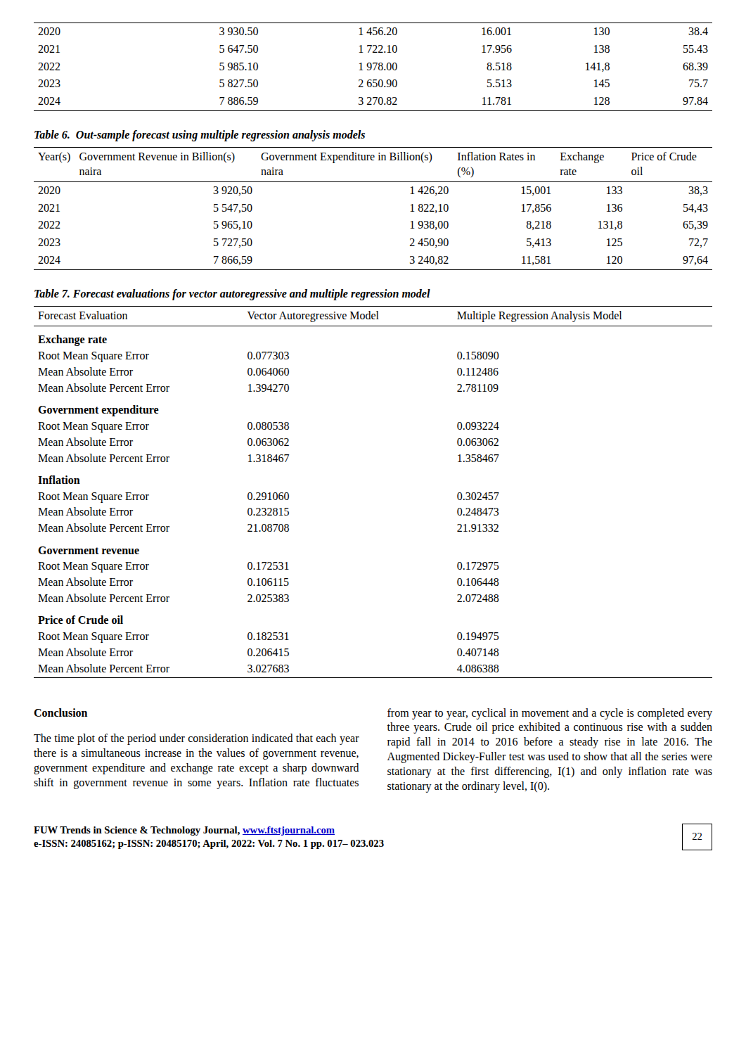| 2020 | 3 930.50 | 1 456.20 | 16.001 | 130 | 38.4 |
| 2021 | 5 647.50 | 1 722.10 | 17.956 | 138 | 55.43 |
| 2022 | 5 985.10 | 1 978.00 | 8.518 | 141,8 | 68.39 |
| 2023 | 5 827.50 | 2 650.90 | 5.513 | 145 | 75.7 |
| 2024 | 7 886.59 | 3 270.82 | 11.781 | 128 | 97.84 |
Table 6. Out-sample forecast using multiple regression analysis models
| Year(s) | Government Revenue in Billion(s) naira | Government Expenditure in Billion(s) naira | Inflation Rates in (%) | Exchange rate | Price of Crude oil |
| --- | --- | --- | --- | --- | --- |
| 2020 | 3 920,50 | 1 426,20 | 15,001 | 133 | 38,3 |
| 2021 | 5 547,50 | 1 822,10 | 17,856 | 136 | 54,43 |
| 2022 | 5 965,10 | 1 938,00 | 8,218 | 131,8 | 65,39 |
| 2023 | 5 727,50 | 2 450,90 | 5,413 | 125 | 72,7 |
| 2024 | 7 866,59 | 3 240,82 | 11,581 | 120 | 97,64 |
Table 7. Forecast evaluations for vector autoregressive and multiple regression model
| Forecast Evaluation | Vector Autoregressive Model | Multiple Regression Analysis Model |
| --- | --- | --- |
| Exchange rate |
| Root Mean Square Error | 0.077303 | 0.158090 |
| Mean Absolute Error | 0.064060 | 0.112486 |
| Mean Absolute Percent Error | 1.394270 | 2.781109 |
| Government expenditure |
| Root Mean Square Error | 0.080538 | 0.093224 |
| Mean Absolute Error | 0.063062 | 0.063062 |
| Mean Absolute Percent Error | 1.318467 | 1.358467 |
| Inflation |
| Root Mean Square Error | 0.291060 | 0.302457 |
| Mean Absolute Error | 0.232815 | 0.248473 |
| Mean Absolute Percent Error | 21.08708 | 21.91332 |
| Government revenue |
| Root Mean Square Error | 0.172531 | 0.172975 |
| Mean Absolute Error | 0.106115 | 0.106448 |
| Mean Absolute Percent Error | 2.025383 | 2.072488 |
| Price of Crude oil |
| Root Mean Square Error | 0.182531 | 0.194975 |
| Mean Absolute Error | 0.206415 | 0.407148 |
| Mean Absolute Percent Error | 3.027683 | 4.086388 |
Conclusion
The time plot of the period under consideration indicated that each year there is a simultaneous increase in the values of government revenue, government expenditure and exchange rate except a sharp downward shift in government revenue in some years. Inflation rate fluctuates from year to year, cyclical in movement and a cycle is completed every three years. Crude oil price exhibited a continuous rise with a sudden rapid fall in 2014 to 2016 before a steady rise in late 2016. The Augmented Dickey-Fuller test was used to show that all the series were stationary at the first differencing, I(1) and only inflation rate was stationary at the ordinary level, I(0).
FUW Trends in Science & Technology Journal, www.ftstjournal.com
e-ISSN: 24085162; p-ISSN: 20485170; April, 2022: Vol. 7 No. 1 pp. 017– 023.023 22